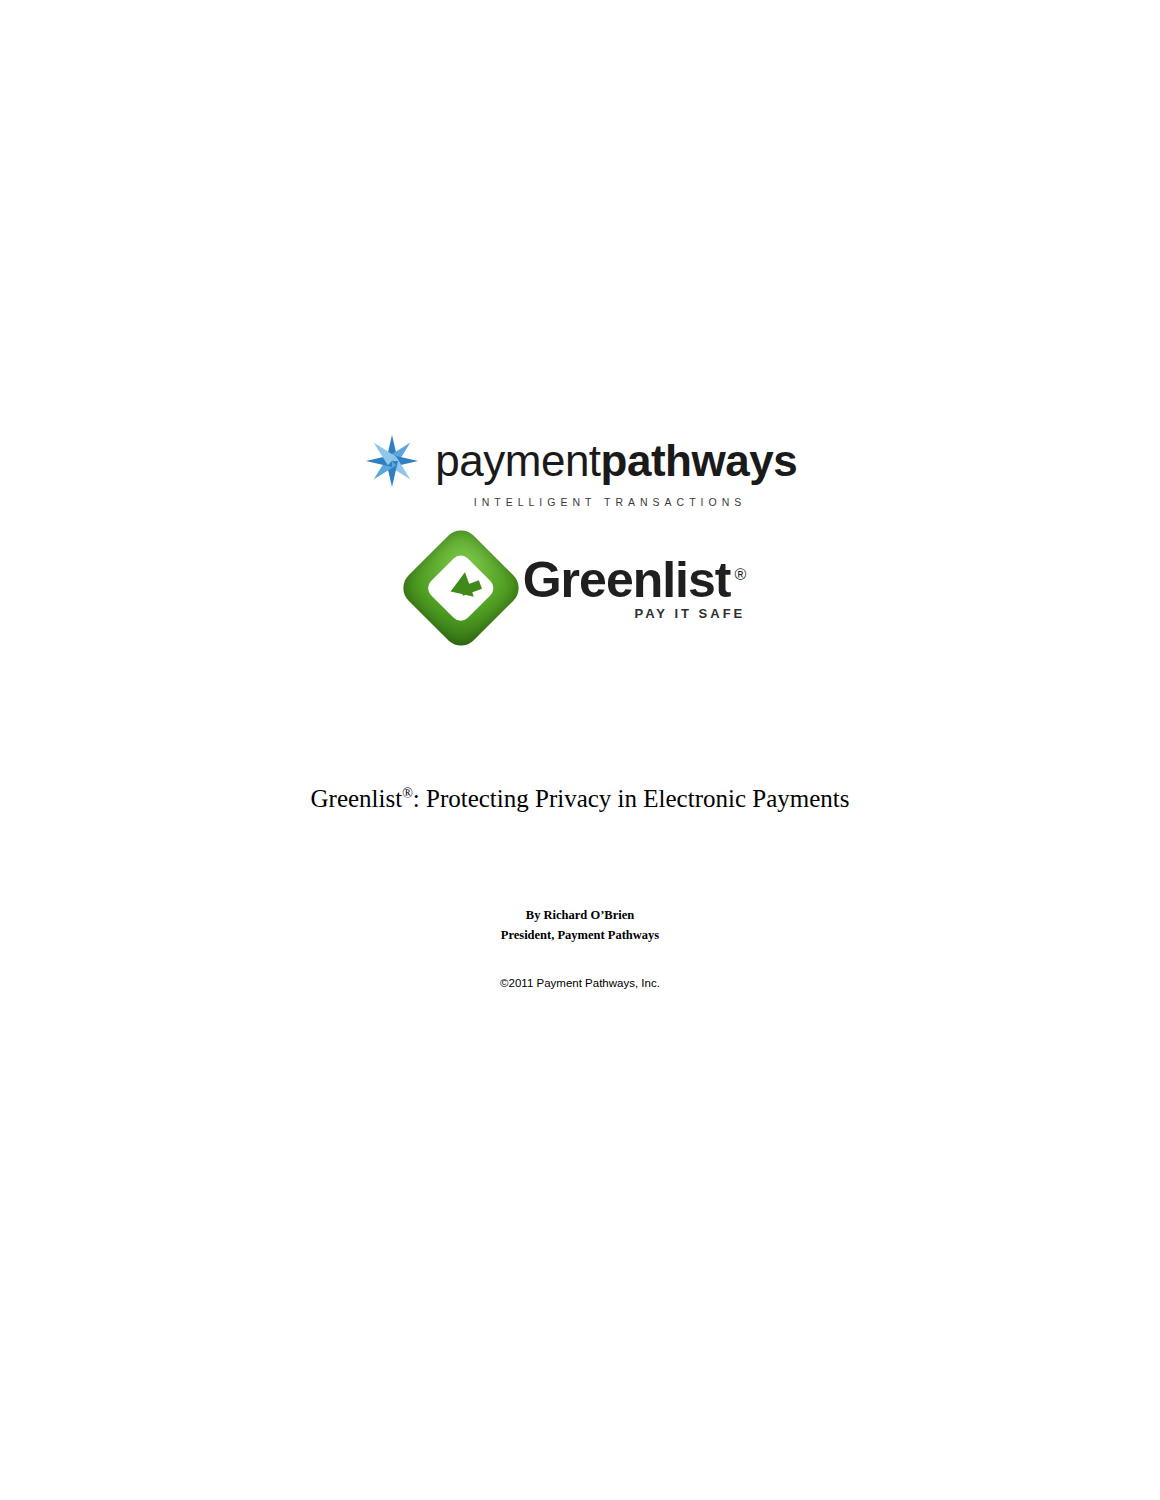payment pathways
INTELLIGENT TRANSACTIONS
Greenlist®
PAY IT SAFE
Greenlist®: Protecting Privacy in Electronic Payments
By Richard O’Brien
President, Payment Pathways
©2011 Payment Pathways, Inc.